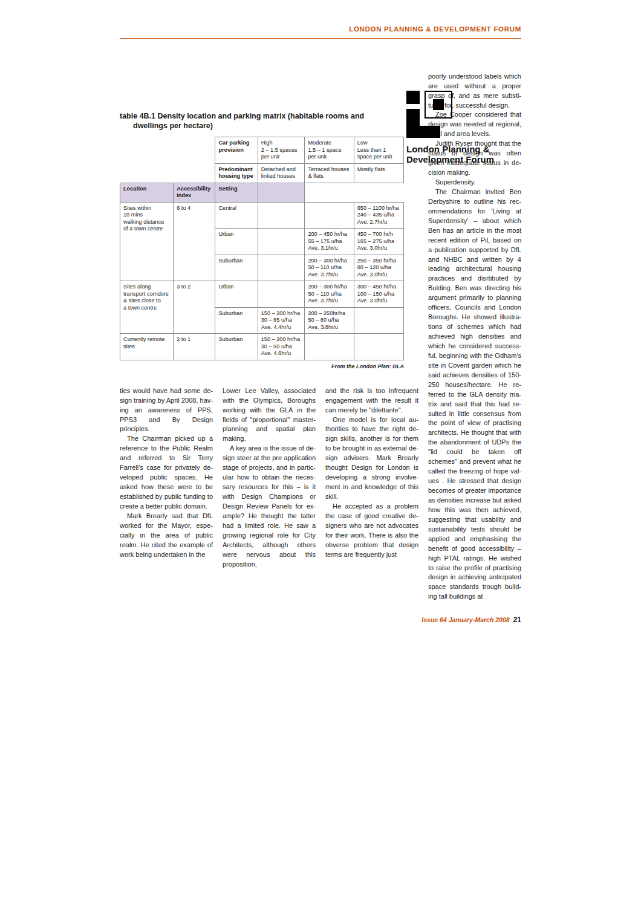London Planning & Development Forum
London Planning &
Development Forum
table 4B.1 Density location and parking matrix (habitable rooms and dwellings per hectare)
| | Car parking provision | High 2 – 1.5 spaces per unit | Moderate 1.5 – 1 space per unit | Low Less than 1 space per unit |
| | Predominant housing type | Detached and linked houses | Terraced houses & flats | Mostly flats |
| Location | Accessibility Index | Setting | | | |
| Sites within 10 mins walking distance of a town centre | 6 to 4 | Central | | | 650 – 1100 hr/ha 240 – 435 u/ha Ave. 2.7hr/u |
| Urban | | 200 – 450 hr/ha 55 – 175 u/ha Ave. 3.1hr/u | 450 – 700 hr/h 165 – 275 u/ha Ave. 3.0hr/u |
| Suburban | | 200 – 300 hr/ha 50 – 110 u/ha Ave. 3.7hr/u | 250 – 350 hr/ha 80 – 120 u/ha Ave. 3.0hr/u |
| Sites along transport corridors & sites close to a town centre | 3 to 2 | Urban | | 200 – 300 hr/ha 50 – 110 u/ha Ave. 3.7hr/u | 300 – 450 hr/ha 100 – 150 u/ha Ave. 3.0hr/u |
| Suburban | 150 – 200 hr/ha 30 – 65 u/ha Ave. 4.4hr/u | 200 – 250hr/ha 50 – 80 u/ha Ave. 3.8hr/u | |
| Currently remote sites | 2 to 1 | Suburban | 150 – 200 hr/ha 30 – 50 u/ha Ave. 4.6hr/u | | |
From the London Plan: GLA
ties would have had some design training by April 2008, having an awareness of PPS, PPS3 and By Design principles.
The Chairman picked up a reference to the Public Realm and referred to Sir Terry Farrell's case for privately developed public spaces. He asked how these were to be established by public funding to create a better public domain.
Mark Brearly sad that DfL worked for the Mayor, especially in the area of public realm. He cited the example of work being undertaken in the
Lower Lee Valley, associated with the Olympics, Boroughs working with the GLA in the fields of "proportional" masterplanning and spatial plan making.
A key area is the issue of design steer at the pre application stage of projects, and in particular how to obtain the necessary resources for this – is it with Design Champions or Design Review Panels for example? He thought the latter had a limited role. He saw a growing regional role for City Architects, although others were nervous about this proposition,
and the risk is too infrequent engagement with the result it can merely be "dilettante".
One model is for local authorities to have the right design skills, another is for them to be brought in as external design advisers. Mark Brearly thought Design for London is developing a strong involvement in and knowledge of this skill.
He accepted as a problem the case of good creative designers who are not advocates for their work. There is also the obverse problem that design terms are frequently just
poorly understood labels which are used without a proper grasp of, and as mere substitutes for, successful design.
Zoe Cooper considered that design was needed at regional, local and area levels.
Judith Ryser thought that the status of design was often given inadequate status in decision making.
Superdensity.
The Chairman invited Ben Derbyshire to outline his recommendations for 'Living at Superdensity' – about which Ben has an article in the most recent edition of PiL based on a publication supported by DfL and NHBC and written by 4 leading architectural housing practices and disrtibuted by Bulding. Ben was directing his argument primarily to planning officers, Councils and London Boroughs. He showed illustrations of schemes which had achieved high densities and which he considered successful, beginning with the Odham's site in Covent garden which he said achieves densities of 150-250 houses/hectare. He referred to the GLA density matrix and said that this had resulted in little consensus from the point of view of practising architects. He thought that with the abandonment of UDPs the "lid could be taken off schemes" and prevent what he called the freezing of hope values . He stressed that design becomes of greater importance as densities increase but asked how this was then achieved, suggesting that usability and sustainability tests should be applied and emphasising the benefit of good accessibility – high PTAL ratings. He wished to raise the profile of practising design in achieving anticipated space standards trough building tall buildings at
Issue 64 January-March 200821